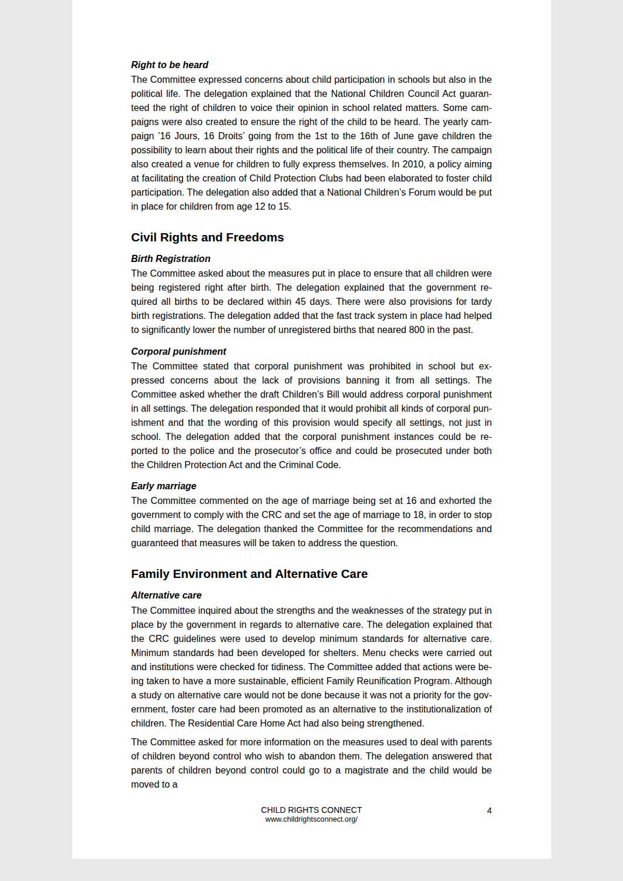Right to be heard
The Committee expressed concerns about child participation in schools but also in the political life. The delegation explained that the National Children Council Act guaranteed the right of children to voice their opinion in school related matters. Some campaigns were also created to ensure the right of the child to be heard. The yearly campaign ’16 Jours, 16 Droits’ going from the 1st to the 16th of June gave children the possibility to learn about their rights and the political life of their country. The campaign also created a venue for children to fully express themselves. In 2010, a policy aiming at facilitating the creation of Child Protection Clubs had been elaborated to foster child participation. The delegation also added that a National Children’s Forum would be put in place for children from age 12 to 15.
Civil Rights and Freedoms
Birth Registration
The Committee asked about the measures put in place to ensure that all children were being registered right after birth. The delegation explained that the government required all births to be declared within 45 days. There were also provisions for tardy birth registrations. The delegation added that the fast track system in place had helped to significantly lower the number of unregistered births that neared 800 in the past.
Corporal punishment
The Committee stated that corporal punishment was prohibited in school but expressed concerns about the lack of provisions banning it from all settings. The Committee asked whether the draft Children’s Bill would address corporal punishment in all settings. The delegation responded that it would prohibit all kinds of corporal punishment and that the wording of this provision would specify all settings, not just in school. The delegation added that the corporal punishment instances could be reported to the police and the prosecutor’s office and could be prosecuted under both the Children Protection Act and the Criminal Code.
Early marriage
The Committee commented on the age of marriage being set at 16 and exhorted the government to comply with the CRC and set the age of marriage to 18, in order to stop child marriage. The delegation thanked the Committee for the recommendations and guaranteed that measures will be taken to address the question.
Family Environment and Alternative Care
Alternative care
The Committee inquired about the strengths and the weaknesses of the strategy put in place by the government in regards to alternative care. The delegation explained that the CRC guidelines were used to develop minimum standards for alternative care. Minimum standards had been developed for shelters. Menu checks were carried out and institutions were checked for tidiness. The Committee added that actions were being taken to have a more sustainable, efficient Family Reunification Program. Although a study on alternative care would not be done because it was not a priority for the government, foster care had been promoted as an alternative to the institutionalization of children. The Residential Care Home Act had also being strengthened.
The Committee asked for more information on the measures used to deal with parents of children beyond control who wish to abandon them. The delegation answered that parents of children beyond control could go to a magistrate and the child would be moved to a
CHILD RIGHTS CONNECT
www.childrightsconnect.org/
4